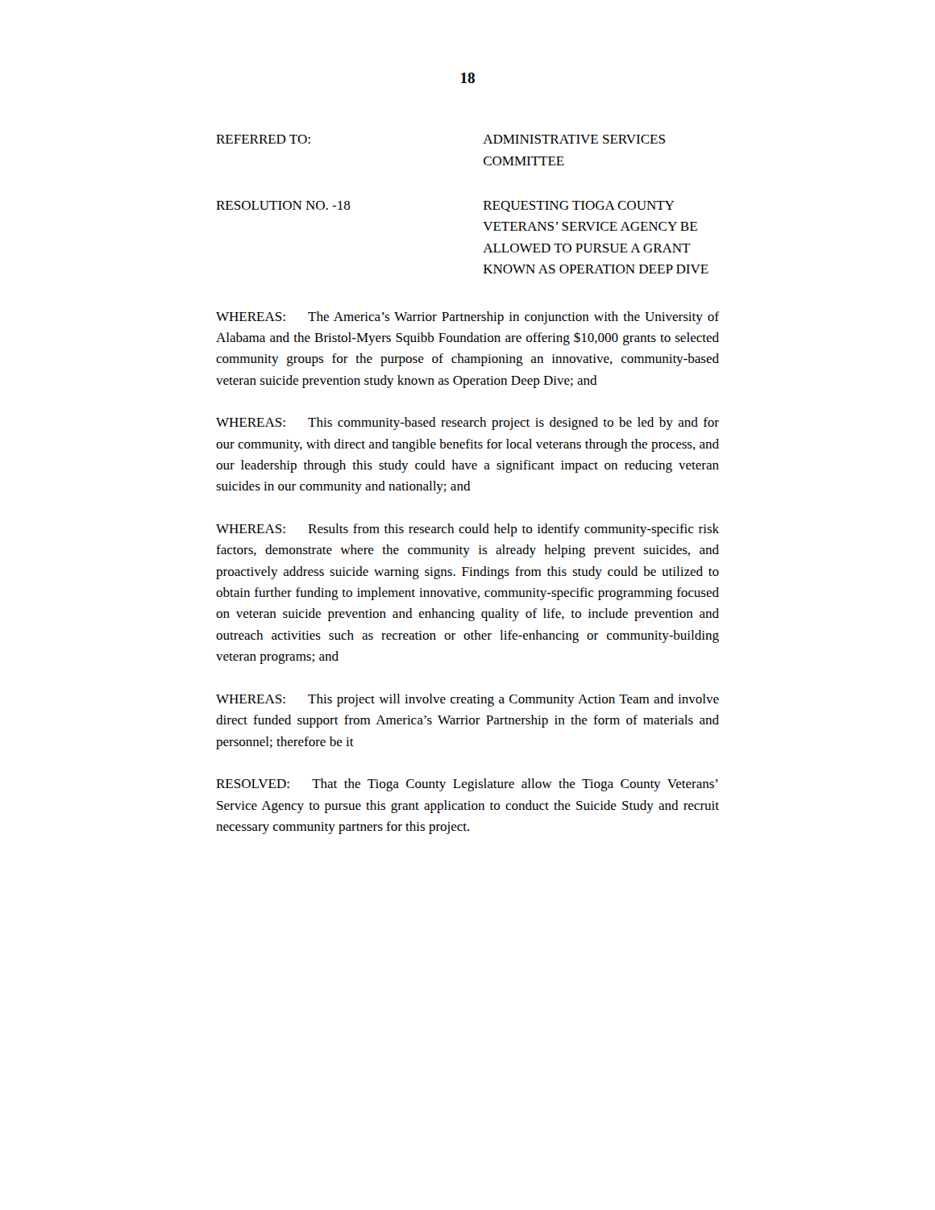18
Referred to:
Administrative Services Committee
Resolution No. -18
Requesting Tioga County Veterans’ Service Agency be allowed to pursue a grant known as Operation Deep Dive
Whereas: The America’s Warrior Partnership in conjunction with the University of Alabama and the Bristol-Myers Squibb Foundation are offering $10,000 grants to selected community groups for the purpose of championing an innovative, community-based veteran suicide prevention study known as Operation Deep Dive; and
Whereas: This community-based research project is designed to be led by and for our community, with direct and tangible benefits for local veterans through the process, and our leadership through this study could have a significant impact on reducing veteran suicides in our community and nationally; and
Whereas: Results from this research could help to identify community-specific risk factors, demonstrate where the community is already helping prevent suicides, and proactively address suicide warning signs. Findings from this study could be utilized to obtain further funding to implement innovative, community-specific programming focused on veteran suicide prevention and enhancing quality of life, to include prevention and outreach activities such as recreation or other life-enhancing or community-building veteran programs; and
Whereas: This project will involve creating a Community Action Team and involve direct funded support from America’s Warrior Partnership in the form of materials and personnel; therefore be it
Resolved: That the Tioga County Legislature allow the Tioga County Veterans’ Service Agency to pursue this grant application to conduct the Suicide Study and recruit necessary community partners for this project.